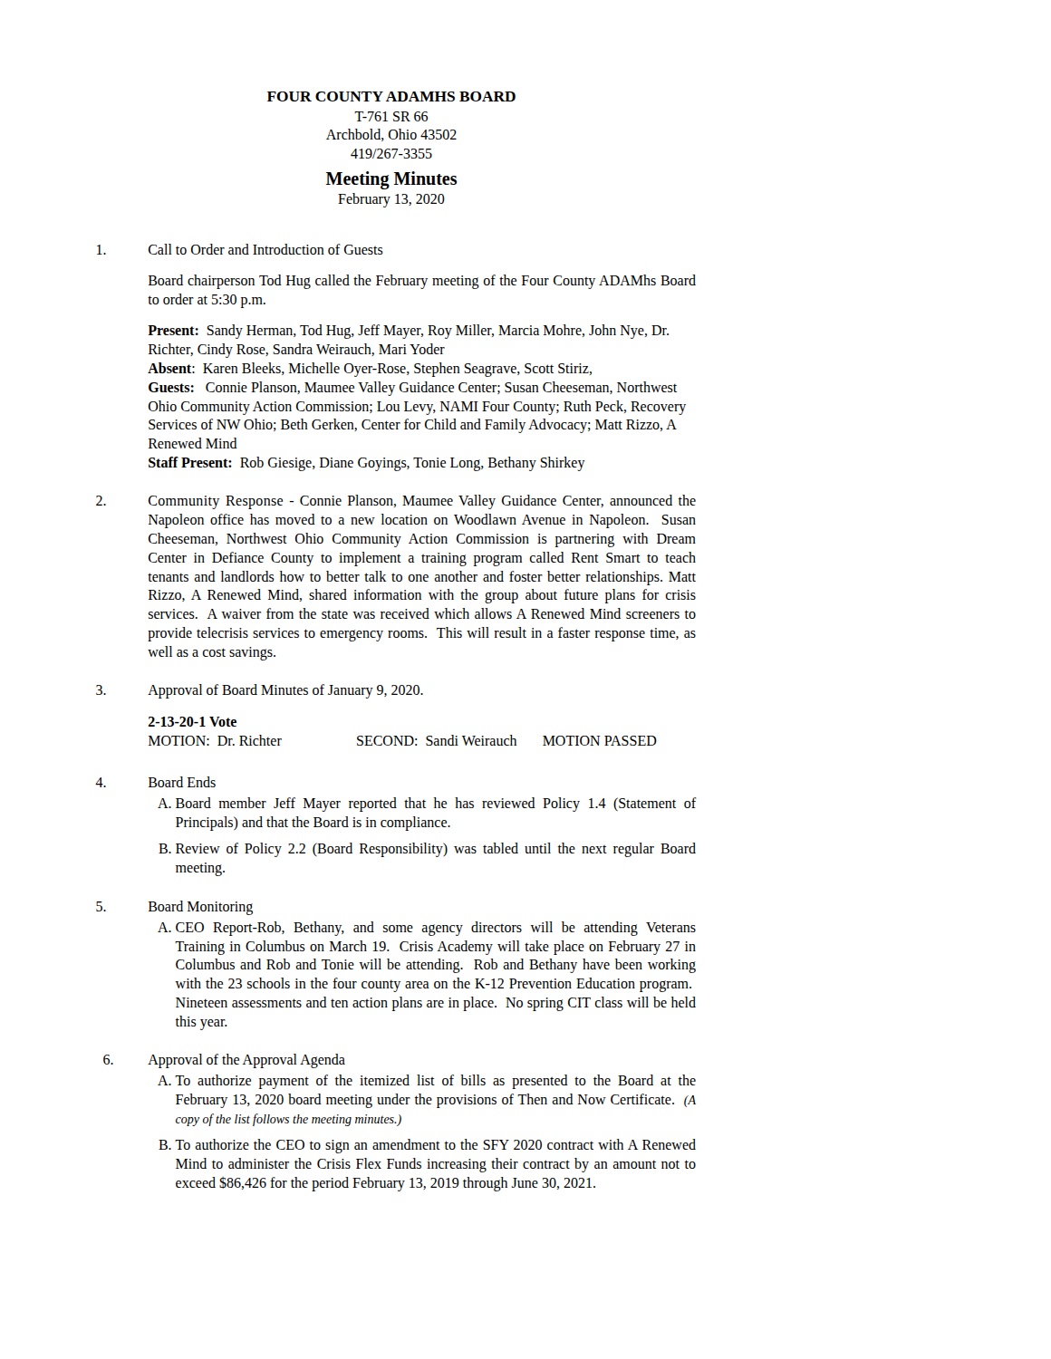FOUR COUNTY ADAMHS BOARD
T-761 SR 66
Archbold, Ohio 43502
419/267-3355
Meeting Minutes
February 13, 2020
1.
Call to Order and Introduction of Guests
Board chairperson Tod Hug called the February meeting of the Four County ADAMhs Board to order at 5:30 p.m.
Present: Sandy Herman, Tod Hug, Jeff Mayer, Roy Miller, Marcia Mohre, John Nye, Dr. Richter, Cindy Rose, Sandra Weirauch, Mari Yoder
Absent: Karen Bleeks, Michelle Oyer-Rose, Stephen Seagrave, Scott Stiriz,
Guests: Connie Planson, Maumee Valley Guidance Center; Susan Cheeseman, Northwest Ohio Community Action Commission; Lou Levy, NAMI Four County; Ruth Peck, Recovery Services of NW Ohio; Beth Gerken, Center for Child and Family Advocacy; Matt Rizzo, A Renewed Mind
Staff Present: Rob Giesige, Diane Goyings, Tonie Long, Bethany Shirkey
2.
Community Response - Connie Planson, Maumee Valley Guidance Center, announced the Napoleon office has moved to a new location on Woodlawn Avenue in Napoleon. Susan Cheeseman, Northwest Ohio Community Action Commission is partnering with Dream Center in Defiance County to implement a training program called Rent Smart to teach tenants and landlords how to better talk to one another and foster better relationships. Matt Rizzo, A Renewed Mind, shared information with the group about future plans for crisis services. A waiver from the state was received which allows A Renewed Mind screeners to provide telecrisis services to emergency rooms. This will result in a faster response time, as well as a cost savings.
3.
Approval of Board Minutes of January 9, 2020.
2-13-20-1 Vote
| MOTION: Dr. Richter | SECOND: Sandi Weirauch | MOTION PASSED |
4.
Board Ends
Board member Jeff Mayer reported that he has reviewed Policy 1.4 (Statement of Principals) and that the Board is in compliance.
Review of Policy 2.2 (Board Responsibility) was tabled until the next regular Board meeting.
5.
Board Monitoring
CEO Report-Rob, Bethany, and some agency directors will be attending Veterans Training in Columbus on March 19. Crisis Academy will take place on February 27 in Columbus and Rob and Tonie will be attending. Rob and Bethany have been working with the 23 schools in the four county area on the K-12 Prevention Education program. Nineteen assessments and ten action plans are in place. No spring CIT class will be held this year.
6.
Approval of the Approval Agenda
To authorize payment of the itemized list of bills as presented to the Board at the February 13, 2020 board meeting under the provisions of Then and Now Certificate. (A copy of the list follows the meeting minutes.)
To authorize the CEO to sign an amendment to the SFY 2020 contract with A Renewed Mind to administer the Crisis Flex Funds increasing their contract by an amount not to exceed $86,426 for the period February 13, 2019 through June 30, 2021.